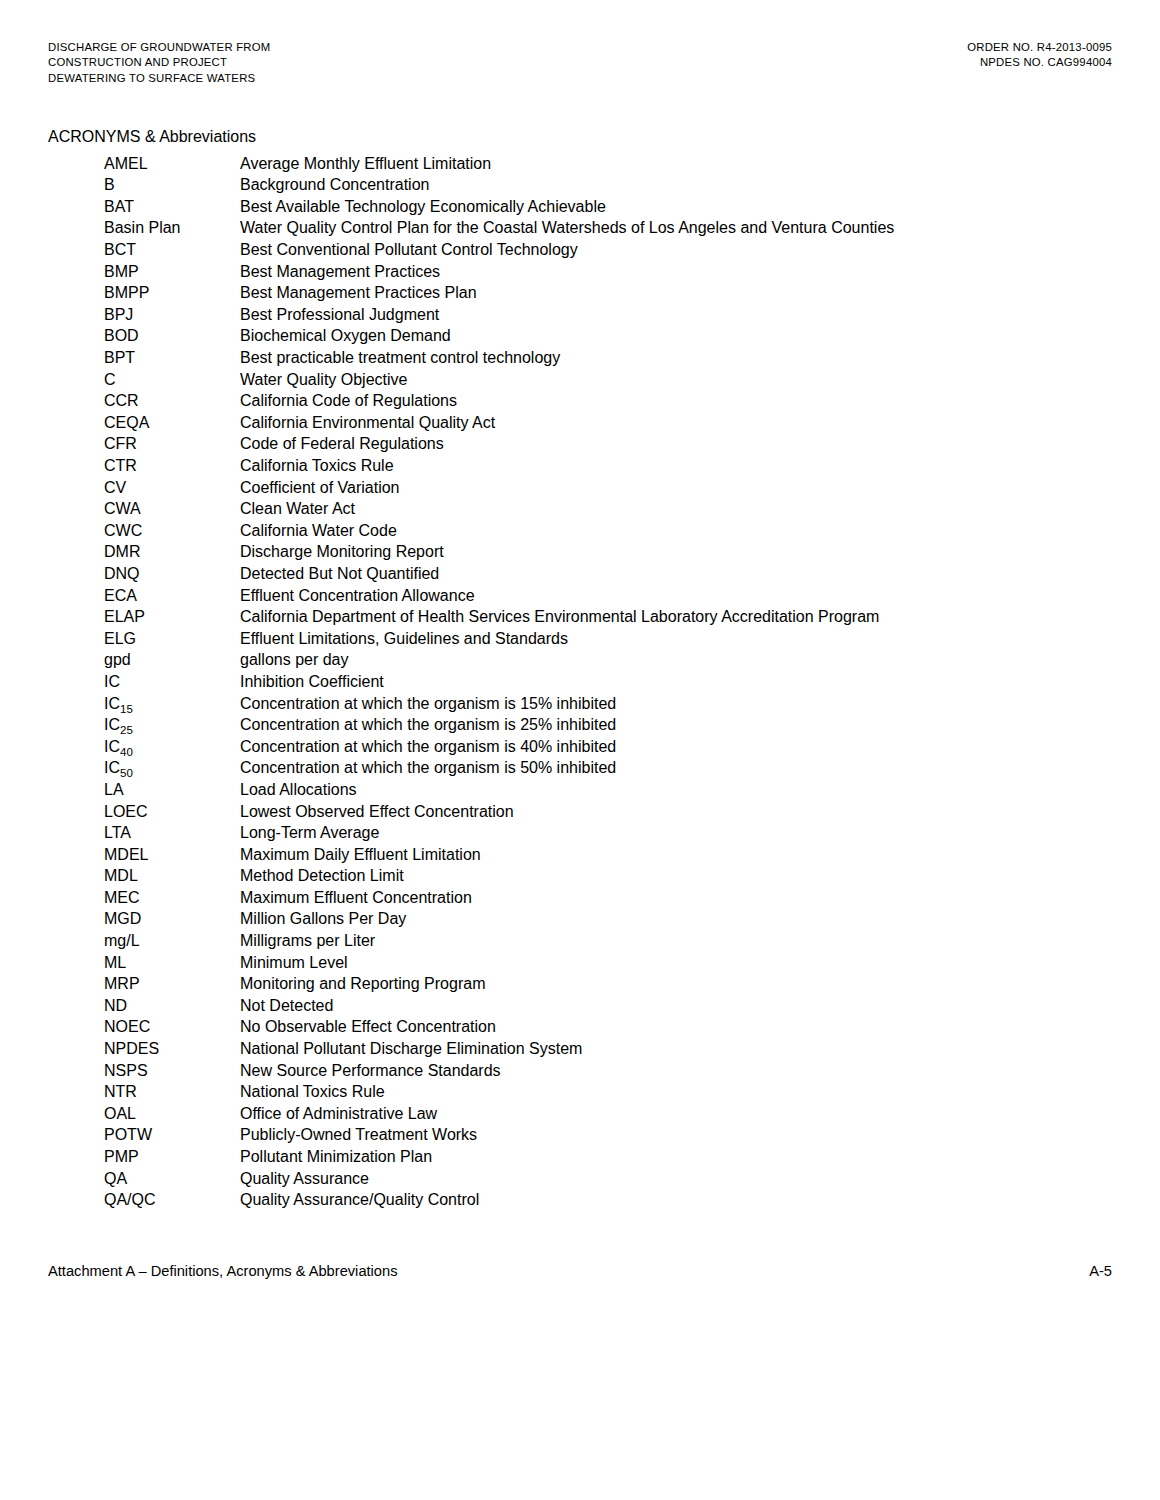DISCHARGE OF GROUNDWATER FROM CONSTRUCTION AND PROJECT DEWATERING TO SURFACE WATERS
ORDER NO. R4-2013-0095 NPDES NO. CAG994004
ACRONYMS & Abbreviations
AMEL
Average Monthly Effluent Limitation
B
Background Concentration
BAT
Best Available Technology Economically Achievable
Basin Plan
Water Quality Control Plan for the Coastal Watersheds of Los Angeles and Ventura Counties
BCT
Best Conventional Pollutant Control Technology
BMP
Best Management Practices
BMPP
Best Management Practices Plan
BPJ
Best Professional Judgment
BOD
Biochemical Oxygen Demand
BPT
Best practicable treatment control technology
C
Water Quality Objective
CCR
California Code of Regulations
CEQA
California Environmental Quality Act
CFR
Code of Federal Regulations
CTR
California Toxics Rule
CV
Coefficient of Variation
CWA
Clean Water Act
CWC
California Water Code
DMR
Discharge Monitoring Report
DNQ
Detected But Not Quantified
ECA
Effluent Concentration Allowance
ELAP
California Department of Health Services Environmental Laboratory Accreditation Program
ELG
Effluent Limitations, Guidelines and Standards
gpd
gallons per day
IC
Inhibition Coefficient
IC15
Concentration at which the organism is 15% inhibited
IC25
Concentration at which the organism is 25% inhibited
IC40
Concentration at which the organism is 40% inhibited
IC50
Concentration at which the organism is 50% inhibited
LA
Load Allocations
LOEC
Lowest Observed Effect Concentration
LTA
Long-Term Average
MDEL
Maximum Daily Effluent Limitation
MDL
Method Detection Limit
MEC
Maximum Effluent Concentration
MGD
Million Gallons Per Day
mg/L
Milligrams per Liter
ML
Minimum Level
MRP
Monitoring and Reporting Program
ND
Not Detected
NOEC
No Observable Effect Concentration
NPDES
National Pollutant Discharge Elimination System
NSPS
New Source Performance Standards
NTR
National Toxics Rule
OAL
Office of Administrative Law
POTW
Publicly-Owned Treatment Works
PMP
Pollutant Minimization Plan
QA
Quality Assurance
QA/QC
Quality Assurance/Quality Control
Attachment A – Definitions, Acronyms & Abbreviations
A-5